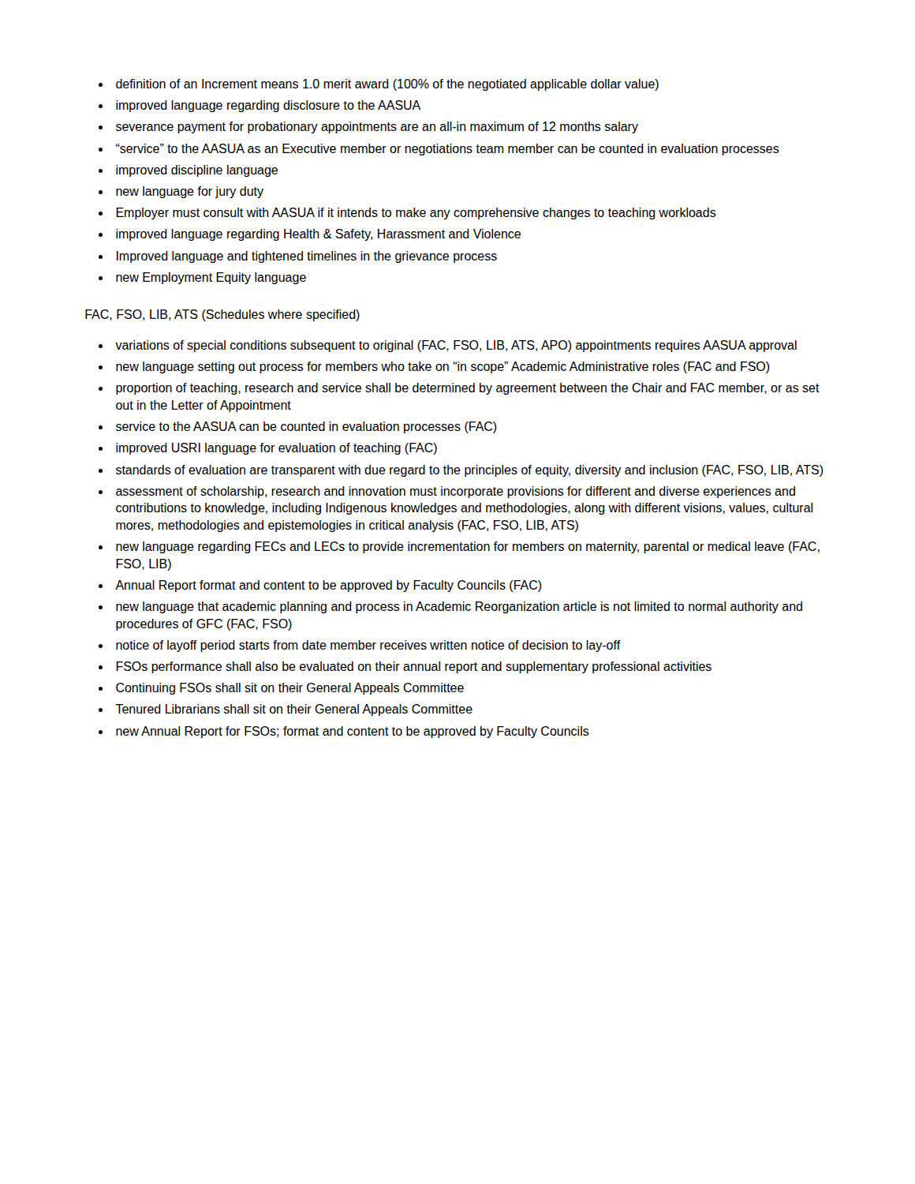definition of an Increment means 1.0 merit award (100% of the negotiated applicable dollar value)
improved language regarding disclosure to the AASUA
severance payment for probationary appointments are an all-in maximum of 12 months salary
“service” to the AASUA as an Executive member or negotiations team member can be counted in evaluation processes
improved discipline language
new language for jury duty
Employer must consult with AASUA if it intends to make any comprehensive changes to teaching workloads
improved language regarding Health & Safety, Harassment and Violence
Improved language and tightened timelines in the grievance process
new Employment Equity language
FAC, FSO, LIB, ATS (Schedules where specified)
variations of special conditions subsequent to original (FAC, FSO, LIB, ATS, APO) appointments requires AASUA approval
new language setting out process for members who take on “in scope” Academic Administrative roles (FAC and FSO)
proportion of teaching, research and service shall be determined by agreement between the Chair and FAC member, or as set out in the Letter of Appointment
service to the AASUA can be counted in evaluation processes (FAC)
improved USRI language for evaluation of teaching (FAC)
standards of evaluation are transparent with due regard to the principles of equity, diversity and inclusion (FAC, FSO, LIB, ATS)
assessment of scholarship, research and innovation must incorporate provisions for different and diverse experiences and contributions to knowledge, including Indigenous knowledges and methodologies, along with different visions, values, cultural mores, methodologies and epistemologies in critical analysis (FAC, FSO, LIB, ATS)
new language regarding FECs and LECs to provide incrementation for members on maternity, parental or medical leave (FAC, FSO, LIB)
Annual Report format and content to be approved by Faculty Councils (FAC)
new language that academic planning and process in Academic Reorganization article is not limited to normal authority and procedures of GFC (FAC, FSO)
notice of layoff period starts from date member receives written notice of decision to lay-off
FSOs performance shall also be evaluated on their annual report and supplementary professional activities
Continuing FSOs shall sit on their General Appeals Committee
Tenured Librarians shall sit on their General Appeals Committee
new Annual Report for FSOs; format and content to be approved by Faculty Councils